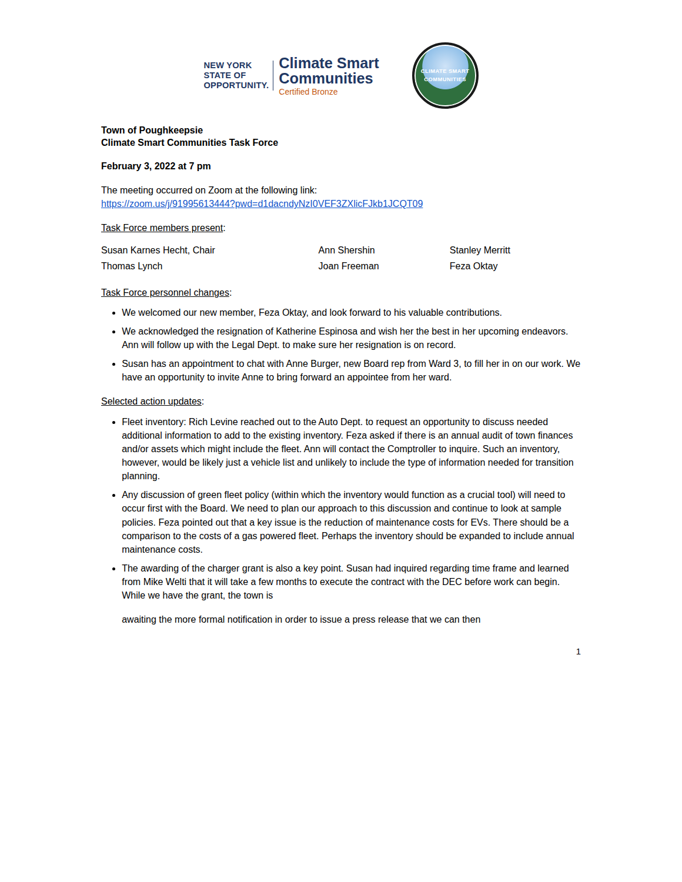NEW YORK STATE OF OPPORTUNITY.
Climate Smart Communities Certified Bronze
Climate Smart Communities
Town of Poughkeepsie
Climate Smart Communities Task Force
February 3, 2022 at 7 pm
The meeting occurred on Zoom at the following link:
https://zoom.us/j/91995613444?pwd=d1dacndyNzI0VEF3ZXlicFJkb1JCQT09
Task Force members present:
| Susan Karnes Hecht, Chair | Ann Shershin | Stanley Merritt |
| Thomas Lynch | Joan Freeman | Feza Oktay |
Task Force personnel changes:
We welcomed our new member, Feza Oktay, and look forward to his valuable contributions.
We acknowledged the resignation of Katherine Espinosa and wish her the best in her upcoming endeavors. Ann will follow up with the Legal Dept. to make sure her resignation is on record.
Susan has an appointment to chat with Anne Burger, new Board rep from Ward 3, to fill her in on our work. We have an opportunity to invite Anne to bring forward an appointee from her ward.
Selected action updates:
Fleet inventory: Rich Levine reached out to the Auto Dept. to request an opportunity to discuss needed additional information to add to the existing inventory. Feza asked if there is an annual audit of town finances and/or assets which might include the fleet. Ann will contact the Comptroller to inquire. Such an inventory, however, would be likely just a vehicle list and unlikely to include the type of information needed for transition planning.
Any discussion of green fleet policy (within which the inventory would function as a crucial tool) will need to occur first with the Board. We need to plan our approach to this discussion and continue to look at sample policies. Feza pointed out that a key issue is the reduction of maintenance costs for EVs. There should be a comparison to the costs of a gas powered fleet. Perhaps the inventory should be expanded to include annual maintenance costs.
The awarding of the charger grant is also a key point. Susan had inquired regarding time frame and learned from Mike Welti that it will take a few months to execute the contract with the DEC before work can begin. While we have the grant, the town is
awaiting the more formal notification in order to issue a press release that we can then
1